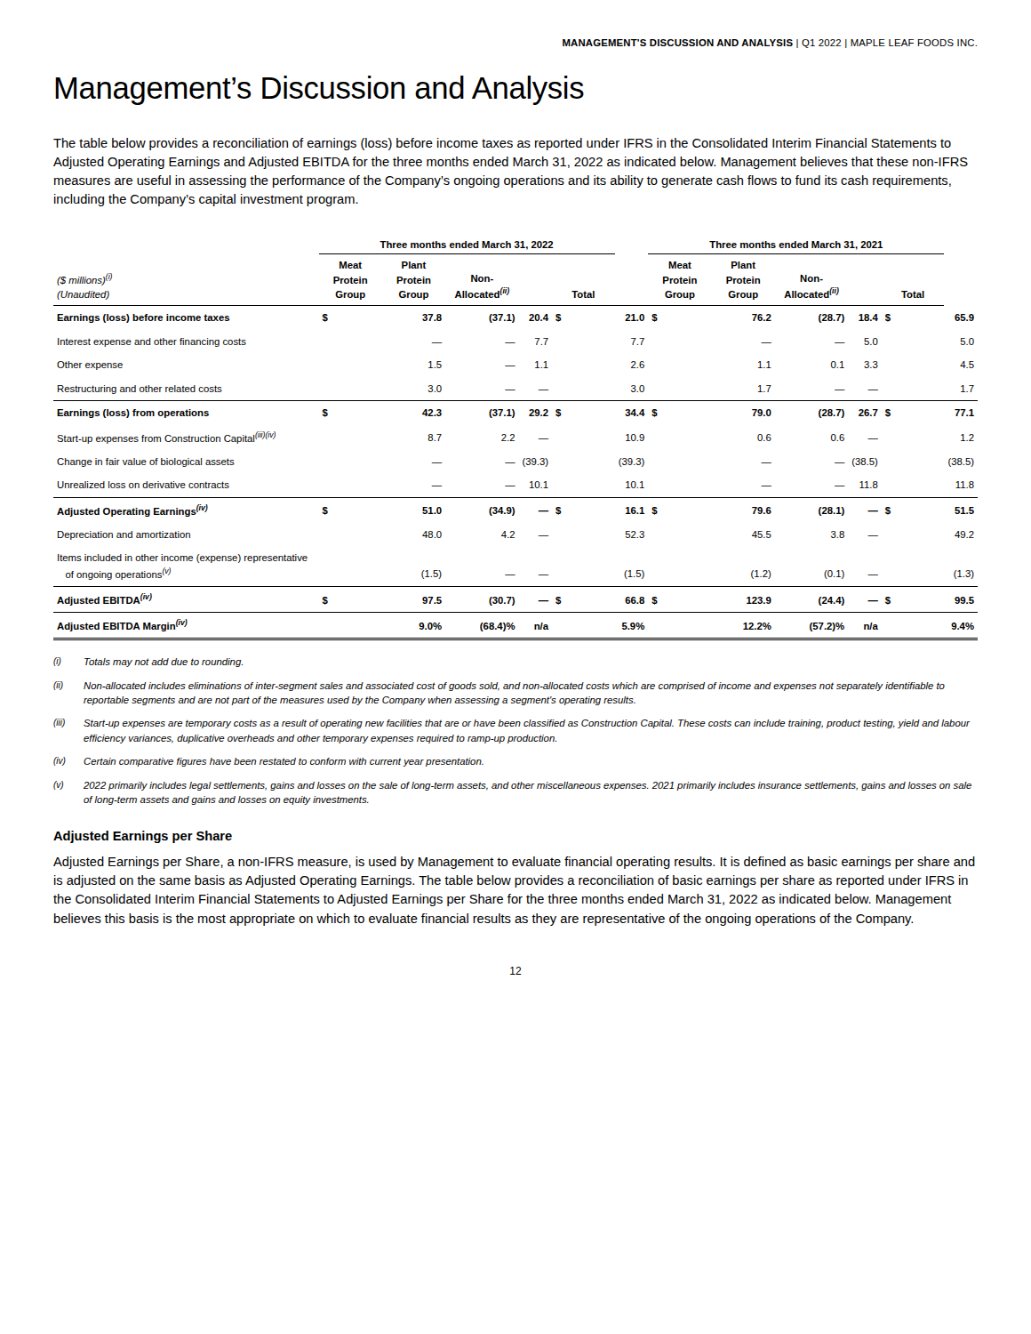MANAGEMENT'S DISCUSSION AND ANALYSIS | Q1 2022 | MAPLE LEAF FOODS INC.
Management’s Discussion and Analysis
The table below provides a reconciliation of earnings (loss) before income taxes as reported under IFRS in the Consolidated Interim Financial Statements to Adjusted Operating Earnings and Adjusted EBITDA for the three months ended March 31, 2022 as indicated below. Management believes that these non-IFRS measures are useful in assessing the performance of the Company’s ongoing operations and its ability to generate cash flows to fund its cash requirements, including the Company’s capital investment program.
| | Three months ended March 31, 2022 | | Three months ended March 31, 2021 |
| --- | --- | --- | --- |
| ($ millions) (i) (Unaudited) | Meat Protein Group | Plant Protein Group | Non- Allocated (ii) | | Total | | Meat Protein Group | Plant Protein Group | Non- Allocated (ii) | | Total |
| Earnings (loss) before income taxes | $ | 37.8 | (37.1) | 20.4 | $ | 21.0 | $ | 76.2 | (28.7) | 18.4 | $ | 65.9 |
| Interest expense and other financing costs | | — | — | 7.7 | | 7.7 | | — | — | 5.0 | | 5.0 |
| Other expense | | 1.5 | — | 1.1 | | 2.6 | | 1.1 | 0.1 | 3.3 | | 4.5 |
| Restructuring and other related costs | | 3.0 | — | — | | 3.0 | | 1.7 | — | — | | 1.7 |
| Earnings (loss) from operations | $ | 42.3 | (37.1) | 29.2 | $ | 34.4 | $ | 79.0 | (28.7) | 26.7 | $ | 77.1 |
| Start-up expenses from Construction Capital (iii)(iv) | | 8.7 | 2.2 | — | | 10.9 | | 0.6 | 0.6 | — | | 1.2 |
| Change in fair value of biological assets | | — | — | (39.3) | | (39.3) | | — | — | (38.5) | | (38.5) |
| Unrealized loss on derivative contracts | | — | — | 10.1 | | 10.1 | | — | — | 11.8 | | 11.8 |
| Adjusted Operating Earnings (iv) | $ | 51.0 | (34.9) | — | $ | 16.1 | $ | 79.6 | (28.1) | — | $ | 51.5 |
| Depreciation and amortization | | 48.0 | 4.2 | — | | 52.3 | | 45.5 | 3.8 | — | | 49.2 |
| Items included in other income (expense) representative of ongoing operations (v) | | (1.5) | — | — | | (1.5) | | (1.2) | (0.1) | — | | (1.3) |
| Adjusted EBITDA (iv) | $ | 97.5 | (30.7) | — | $ | 66.8 | $ | 123.9 | (24.4) | — | $ | 99.5 |
| Adjusted EBITDA Margin (iv) | | 9.0% | (68.4)% | n/a | | 5.9% | | 12.2% | (57.2)% | n/a | | 9.4% |
(i)
Totals may not add due to rounding.
(ii)
Non-allocated includes eliminations of inter-segment sales and associated cost of goods sold, and non-allocated costs which are comprised of income and expenses not separately identifiable to reportable segments and are not part of the measures used by the Company when assessing a segment's operating results.
(iii)
Start-up expenses are temporary costs as a result of operating new facilities that are or have been classified as Construction Capital. These costs can include training, product testing, yield and labour efficiency variances, duplicative overheads and other temporary expenses required to ramp-up production.
(iv)
Certain comparative figures have been restated to conform with current year presentation.
(v)
2022 primarily includes legal settlements, gains and losses on the sale of long-term assets, and other miscellaneous expenses. 2021 primarily includes insurance settlements, gains and losses on sale of long-term assets and gains and losses on equity investments.
Adjusted Earnings per Share
Adjusted Earnings per Share, a non-IFRS measure, is used by Management to evaluate financial operating results. It is defined as basic earnings per share and is adjusted on the same basis as Adjusted Operating Earnings. The table below provides a reconciliation of basic earnings per share as reported under IFRS in the Consolidated Interim Financial Statements to Adjusted Earnings per Share for the three months ended March 31, 2022 as indicated below. Management believes this basis is the most appropriate on which to evaluate financial results as they are representative of the ongoing operations of the Company.
12